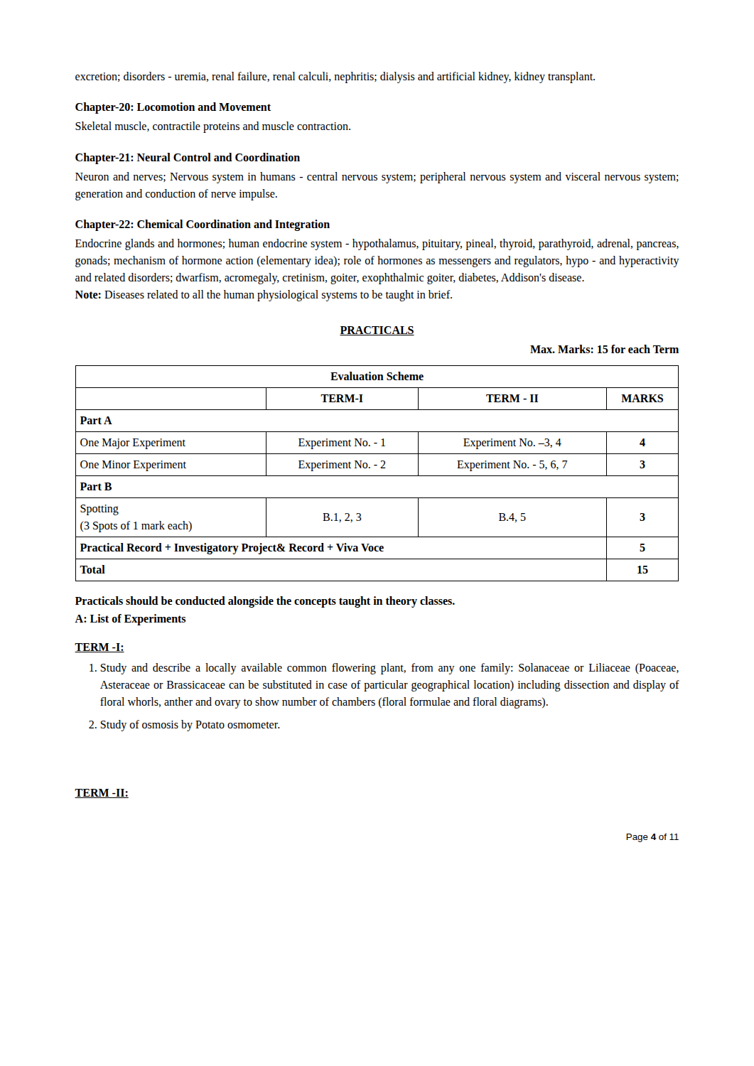excretion; disorders - uremia, renal failure, renal calculi, nephritis; dialysis and artificial kidney, kidney transplant.
Chapter-20: Locomotion and Movement
Skeletal muscle, contractile proteins and muscle contraction.
Chapter-21: Neural Control and Coordination
Neuron and nerves; Nervous system in humans - central nervous system; peripheral nervous system and visceral nervous system; generation and conduction of nerve impulse.
Chapter-22: Chemical Coordination and Integration
Endocrine glands and hormones; human endocrine system - hypothalamus, pituitary, pineal, thyroid, parathyroid, adrenal, pancreas, gonads; mechanism of hormone action (elementary idea); role of hormones as messengers and regulators, hypo - and hyperactivity and related disorders; dwarfism, acromegaly, cretinism, goiter, exophthalmic goiter, diabetes, Addison's disease.
Note: Diseases related to all the human physiological systems to be taught in brief.
PRACTICALS
Max. Marks: 15 for each Term
| Evaluation Scheme |
| | TERM-I | TERM - II | MARKS |
| Part A |
| One Major Experiment | Experiment No. - 1 | Experiment No. –3, 4 | 4 |
| One Minor Experiment | Experiment No. - 2 | Experiment No. - 5, 6, 7 | 3 |
| Part B |
| Spotting (3 Spots of 1 mark each) | B.1, 2, 3 | B.4, 5 | 3 |
| Practical Record + Investigatory Project& Record + Viva Voce | 5 |
| Total | 15 |
Practicals should be conducted alongside the concepts taught in theory classes.
A: List of Experiments
TERM -I:
Study and describe a locally available common flowering plant, from any one family: Solanaceae or Liliaceae (Poaceae, Asteraceae or Brassicaceae can be substituted in case of particular geographical location) including dissection and display of floral whorls, anther and ovary to show number of chambers (floral formulae and floral diagrams).
Study of osmosis by Potato osmometer.
TERM -II:
Page 4 of 11